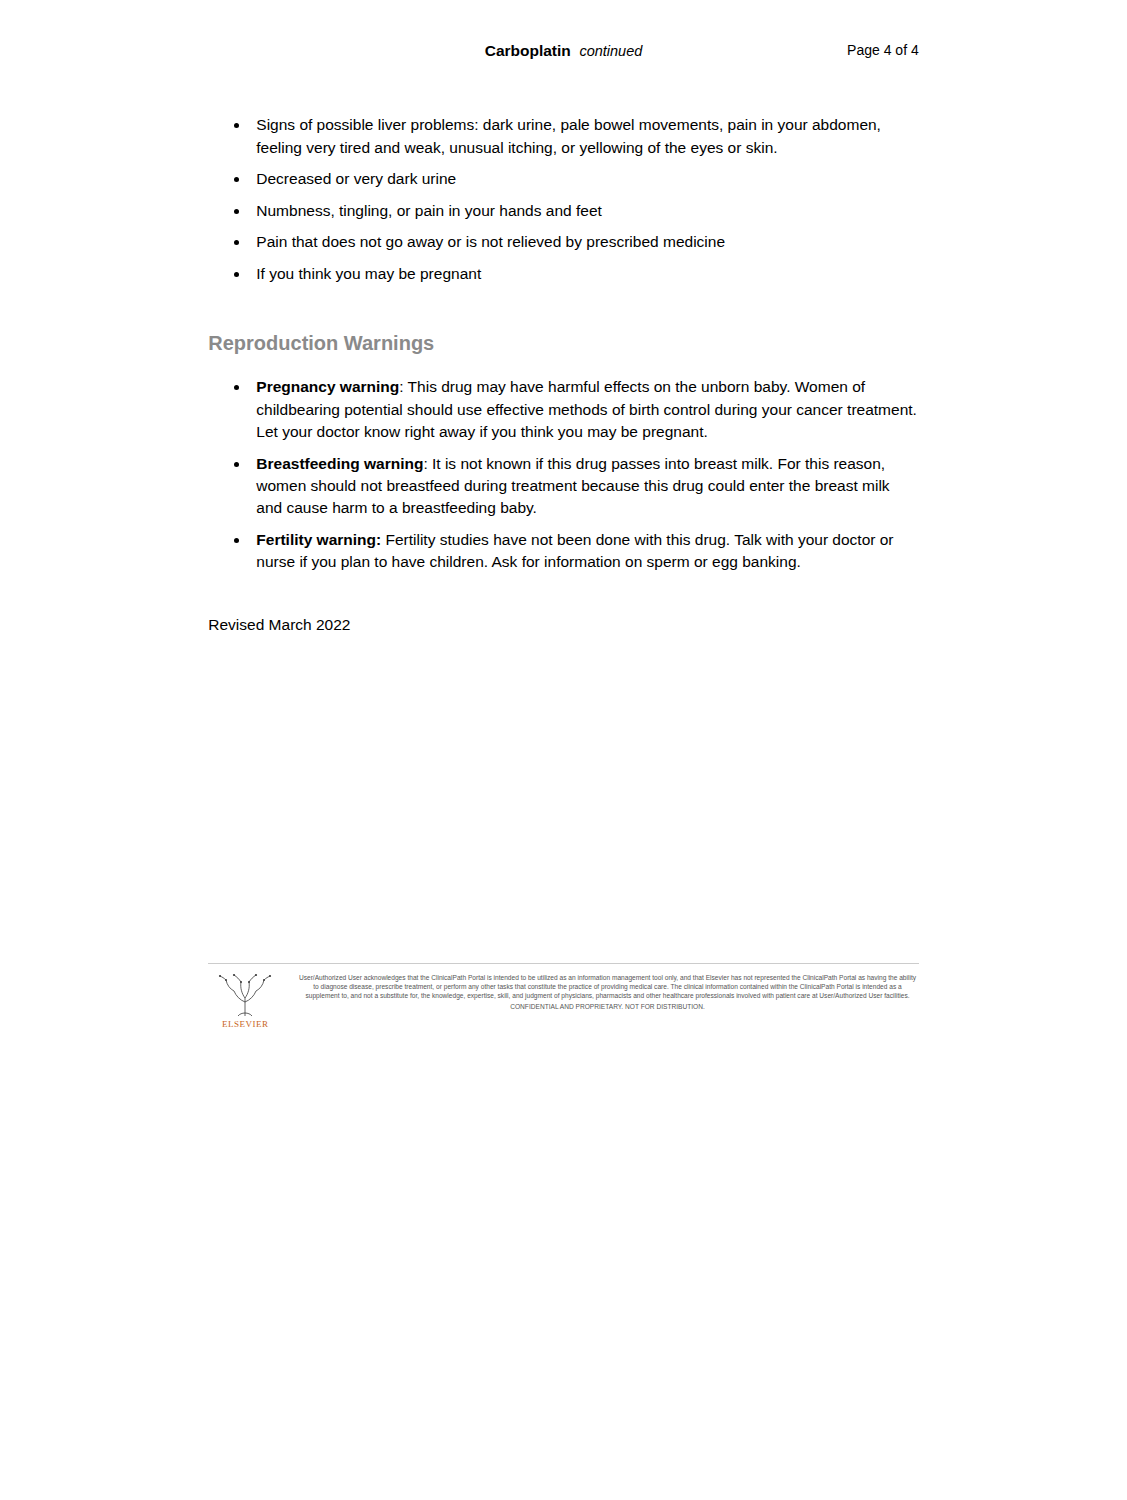Page 4 of 4
Carboplatin continued
Signs of possible liver problems: dark urine, pale bowel movements, pain in your abdomen, feeling very tired and weak, unusual itching, or yellowing of the eyes or skin.
Decreased or very dark urine
Numbness, tingling, or pain in your hands and feet
Pain that does not go away or is not relieved by prescribed medicine
If you think you may be pregnant
Reproduction Warnings
Pregnancy warning: This drug may have harmful effects on the unborn baby. Women of childbearing potential should use effective methods of birth control during your cancer treatment. Let your doctor know right away if you think you may be pregnant.
Breastfeeding warning: It is not known if this drug passes into breast milk. For this reason, women should not breastfeed during treatment because this drug could enter the breast milk and cause harm to a breastfeeding baby.
Fertility warning: Fertility studies have not been done with this drug. Talk with your doctor or nurse if you plan to have children. Ask for information on sperm or egg banking.
Revised March 2022
ELSEVIER
User/Authorized User acknowledges that the ClinicalPath Portal is intended to be utilized as an information management tool only, and that Elsevier has not represented the ClinicalPath Portal as having the ability to diagnose disease, prescribe treatment, or perform any other tasks that constitute the practice of providing medical care. The clinical information contained within the ClinicalPath Portal is intended as a supplement to, and not a substitute for, the knowledge, expertise, skill, and judgment of physicians, pharmacists and other healthcare professionals involved with patient care at User/Authorized User facilities. CONFIDENTIAL AND PROPRIETARY. NOT FOR DISTRIBUTION.